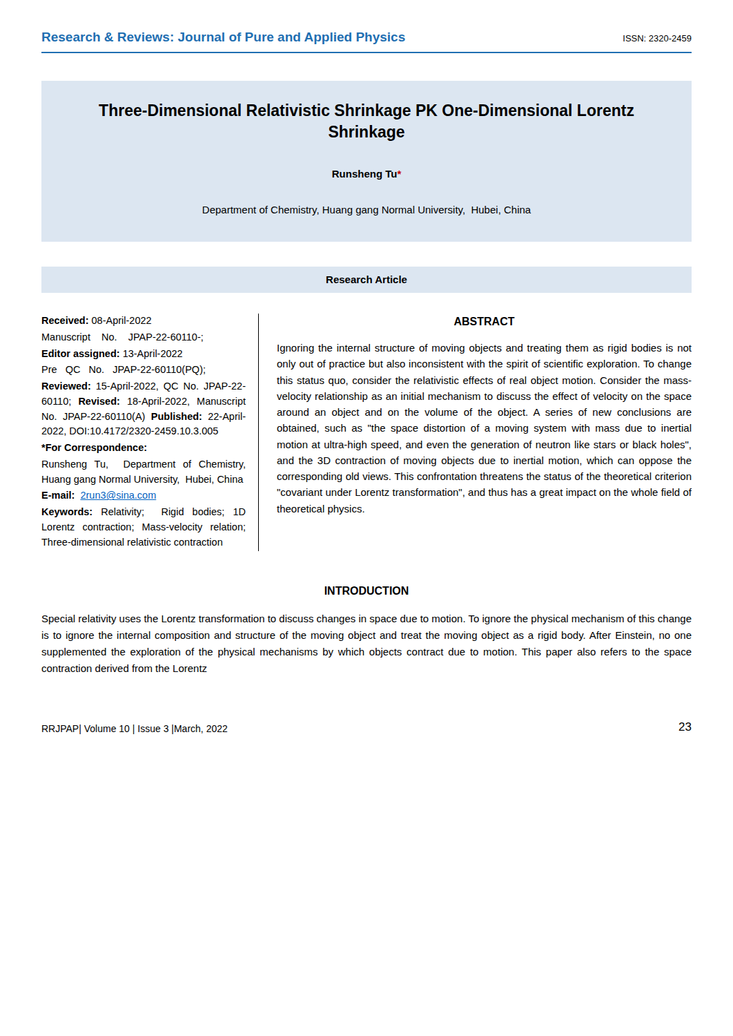Research & Reviews: Journal of Pure and Applied Physics
ISSN: 2320-2459
Three-Dimensional Relativistic Shrinkage PK One-Dimensional Lorentz Shrinkage
Runsheng Tu*
Department of Chemistry, Huang gang Normal University, Hubei, China
Research Article
Received: 08-April-2022
Manuscript No. JPAP-22-60110-;
Editor assigned: 13-April-2022
Pre QC No. JPAP-22-60110(PQ);
Reviewed: 15-April-2022, QC No. JPAP-22-60110; Revised: 18-April-2022, Manuscript No. JPAP-22-60110(A) Published: 22-April-2022, DOI:10.4172/2320-2459.10.3.005
*For Correspondence:
Runsheng Tu, Department of Chemistry, Huang gang Normal University, Hubei, China
E-mail: 2run3@sina.com
Keywords: Relativity; Rigid bodies; 1D Lorentz contraction; Mass-velocity relation; Three-dimensional relativistic contraction
ABSTRACT
Ignoring the internal structure of moving objects and treating them as rigid bodies is not only out of practice but also inconsistent with the spirit of scientific exploration. To change this status quo, consider the relativistic effects of real object motion. Consider the mass-velocity relationship as an initial mechanism to discuss the effect of velocity on the space around an object and on the volume of the object. A series of new conclusions are obtained, such as "the space distortion of a moving system with mass due to inertial motion at ultra-high speed, and even the generation of neutron like stars or black holes", and the 3D contraction of moving objects due to inertial motion, which can oppose the corresponding old views. This confrontation threatens the status of the theoretical criterion "covariant under Lorentz transformation", and thus has a great impact on the whole field of theoretical physics.
INTRODUCTION
Special relativity uses the Lorentz transformation to discuss changes in space due to motion. To ignore the physical mechanism of this change is to ignore the internal composition and structure of the moving object and treat the moving object as a rigid body. After Einstein, no one supplemented the exploration of the physical mechanisms by which objects contract due to motion. This paper also refers to the space contraction derived from the Lorentz
RRJPAP| Volume 10 | Issue 3 |March, 2022
23